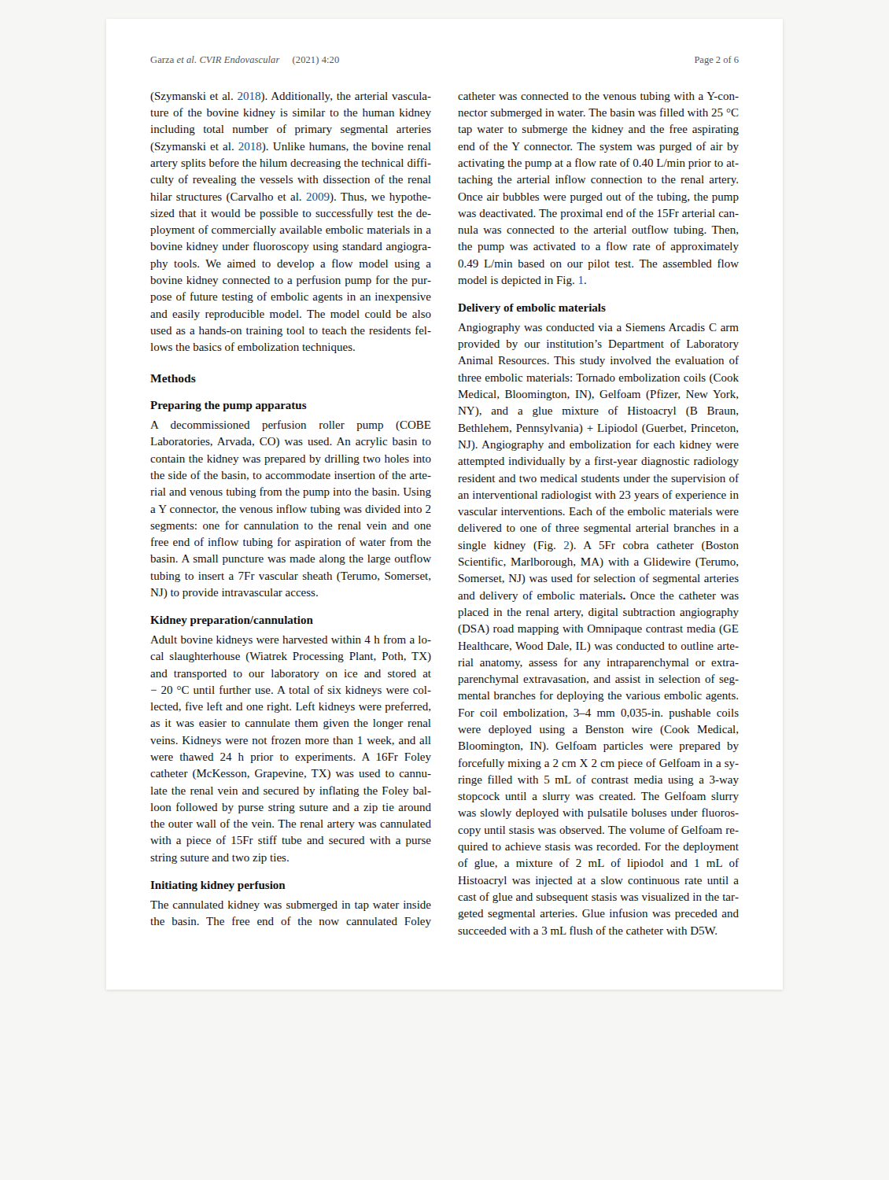Garza et al. CVIR Endovascular (2021) 4:20
Page 2 of 6
(Szymanski et al. 2018). Additionally, the arterial vasculature of the bovine kidney is similar to the human kidney including total number of primary segmental arteries (Szymanski et al. 2018). Unlike humans, the bovine renal artery splits before the hilum decreasing the technical difficulty of revealing the vessels with dissection of the renal hilar structures (Carvalho et al. 2009). Thus, we hypothesized that it would be possible to successfully test the deployment of commercially available embolic materials in a bovine kidney under fluoroscopy using standard angiography tools. We aimed to develop a flow model using a bovine kidney connected to a perfusion pump for the purpose of future testing of embolic agents in an inexpensive and easily reproducible model. The model could be also used as a hands-on training tool to teach the residents fellows the basics of embolization techniques.
Methods
Preparing the pump apparatus
A decommissioned perfusion roller pump (COBE Laboratories, Arvada, CO) was used. An acrylic basin to contain the kidney was prepared by drilling two holes into the side of the basin, to accommodate insertion of the arterial and venous tubing from the pump into the basin. Using a Y connector, the venous inflow tubing was divided into 2 segments: one for cannulation to the renal vein and one free end of inflow tubing for aspiration of water from the basin. A small puncture was made along the large outflow tubing to insert a 7Fr vascular sheath (Terumo, Somerset, NJ) to provide intravascular access.
Kidney preparation/cannulation
Adult bovine kidneys were harvested within 4 h from a local slaughterhouse (Wiatrek Processing Plant, Poth, TX) and transported to our laboratory on ice and stored at − 20 °C until further use. A total of six kidneys were collected, five left and one right. Left kidneys were preferred, as it was easier to cannulate them given the longer renal veins. Kidneys were not frozen more than 1 week, and all were thawed 24 h prior to experiments. A 16Fr Foley catheter (McKesson, Grapevine, TX) was used to cannulate the renal vein and secured by inflating the Foley balloon followed by purse string suture and a zip tie around the outer wall of the vein. The renal artery was cannulated with a piece of 15Fr stiff tube and secured with a purse string suture and two zip ties.
Initiating kidney perfusion
The cannulated kidney was submerged in tap water inside the basin. The free end of the now cannulated Foley catheter was connected to the venous tubing with a Y-connector submerged in water. The basin was filled with 25 °C tap water to submerge the kidney and the free aspirating end of the Y connector. The system was purged of air by activating the pump at a flow rate of 0.40 L/min prior to attaching the arterial inflow connection to the renal artery. Once air bubbles were purged out of the tubing, the pump was deactivated. The proximal end of the 15Fr arterial cannula was connected to the arterial outflow tubing. Then, the pump was activated to a flow rate of approximately 0.49 L/min based on our pilot test. The assembled flow model is depicted in Fig. 1.
Delivery of embolic materials
Angiography was conducted via a Siemens Arcadis C arm provided by our institution’s Department of Laboratory Animal Resources. This study involved the evaluation of three embolic materials: Tornado embolization coils (Cook Medical, Bloomington, IN), Gelfoam (Pfizer, New York, NY), and a glue mixture of Histoacryl (B Braun, Bethlehem, Pennsylvania) + Lipiodol (Guerbet, Princeton, NJ). Angiography and embolization for each kidney were attempted individually by a first-year diagnostic radiology resident and two medical students under the supervision of an interventional radiologist with 23 years of experience in vascular interventions. Each of the embolic materials were delivered to one of three segmental arterial branches in a single kidney (Fig. 2). A 5Fr cobra catheter (Boston Scientific, Marlborough, MA) with a Glidewire (Terumo, Somerset, NJ) was used for selection of segmental arteries and delivery of embolic materials. Once the catheter was placed in the renal artery, digital subtraction angiography (DSA) road mapping with Omnipaque contrast media (GE Healthcare, Wood Dale, IL) was conducted to outline arterial anatomy, assess for any intraparenchymal or extraparenchymal extravasation, and assist in selection of segmental branches for deploying the various embolic agents. For coil embolization, 3–4 mm 0,035-in. pushable coils were deployed using a Benston wire (Cook Medical, Bloomington, IN). Gelfoam particles were prepared by forcefully mixing a 2 cm X 2 cm piece of Gelfoam in a syringe filled with 5 mL of contrast media using a 3-way stopcock until a slurry was created. The Gelfoam slurry was slowly deployed with pulsatile boluses under fluoroscopy until stasis was observed. The volume of Gelfoam required to achieve stasis was recorded. For the deployment of glue, a mixture of 2 mL of lipiodol and 1 mL of Histoacryl was injected at a slow continuous rate until a cast of glue and subsequent stasis was visualized in the targeted segmental arteries. Glue infusion was preceded and succeeded with a 3 mL flush of the catheter with D5W.